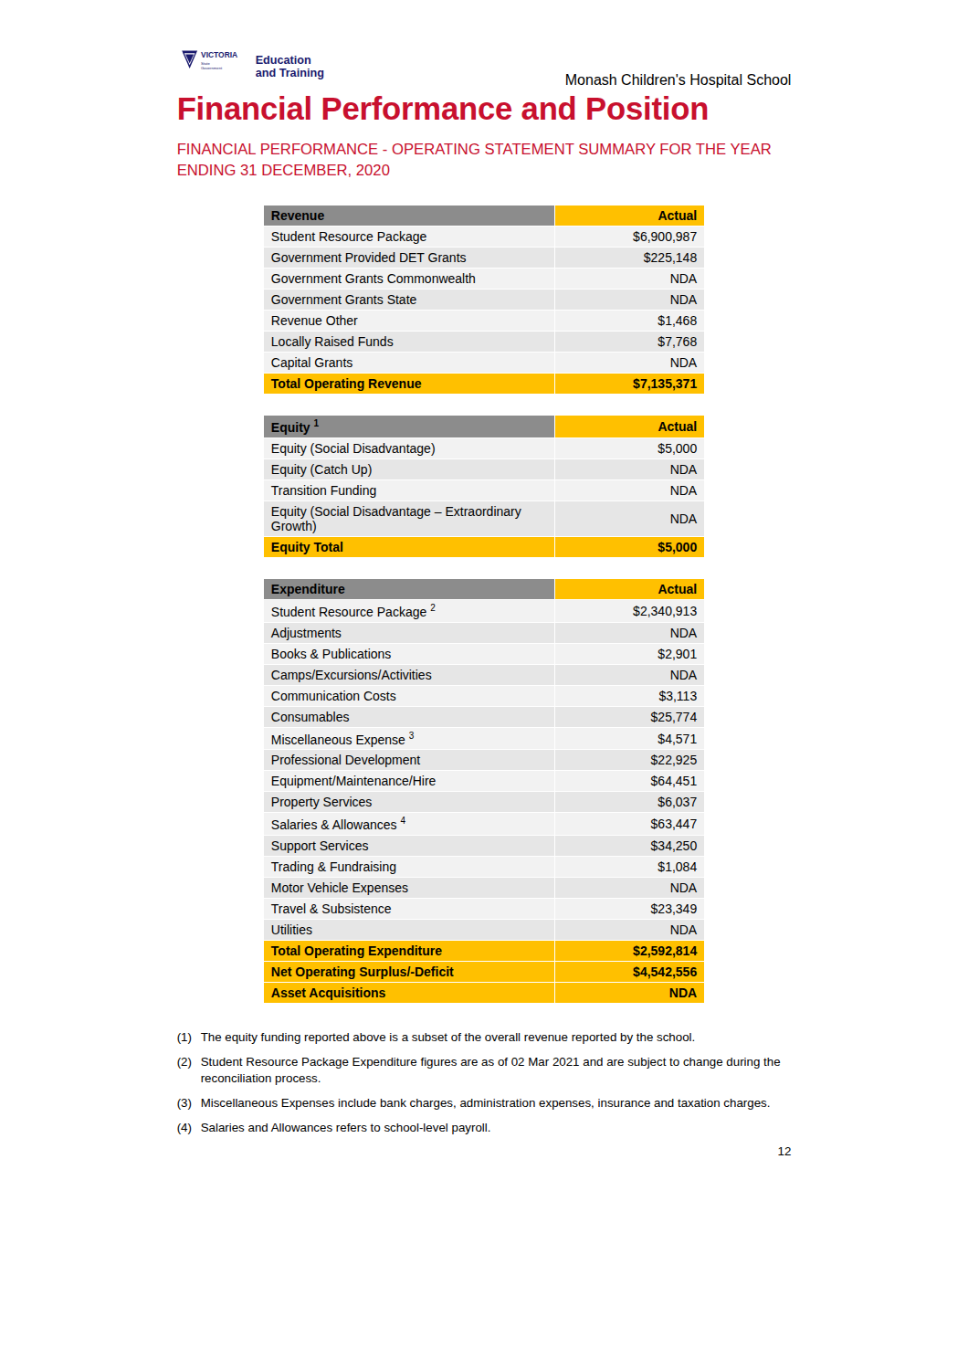VICTORIA State Government
Education
and Training
Monash Children's Hospital School
Financial Performance and Position
Financial performance - Operating statement summary for the year ending 31 December, 2020
| Revenue | Actual |
| Student Resource Package | $6,900,987 |
| Government Provided DET Grants | $225,148 |
| Government Grants Commonwealth | NDA |
| Government Grants State | NDA |
| Revenue Other | $1,468 |
| Locally Raised Funds | $7,768 |
| Capital Grants | NDA |
| Total Operating Revenue | $7,135,371 |
| Equity 1 | Actual |
| Equity (Social Disadvantage) | $5,000 |
| Equity (Catch Up) | NDA |
| Transition Funding | NDA |
| Equity (Social Disadvantage – Extraordinary Growth) | NDA |
| Equity Total | $5,000 |
| Expenditure | Actual |
| Student Resource Package 2 | $2,340,913 |
| Adjustments | NDA |
| Books & Publications | $2,901 |
| Camps/Excursions/Activities | NDA |
| Communication Costs | $3,113 |
| Consumables | $25,774 |
| Miscellaneous Expense 3 | $4,571 |
| Professional Development | $22,925 |
| Equipment/Maintenance/Hire | $64,451 |
| Property Services | $6,037 |
| Salaries & Allowances 4 | $63,447 |
| Support Services | $34,250 |
| Trading & Fundraising | $1,084 |
| Motor Vehicle Expenses | NDA |
| Travel & Subsistence | $23,349 |
| Utilities | NDA |
| Total Operating Expenditure | $2,592,814 |
| Net Operating Surplus/-Deficit | $4,542,556 |
| Asset Acquisitions | NDA |
The equity funding reported above is a subset of the overall revenue reported by the school.
Student Resource Package Expenditure figures are as of 02 Mar 2021 and are subject to change during the reconciliation process.
Miscellaneous Expenses include bank charges, administration expenses, insurance and taxation charges.
Salaries and Allowances refers to school-level payroll.
12